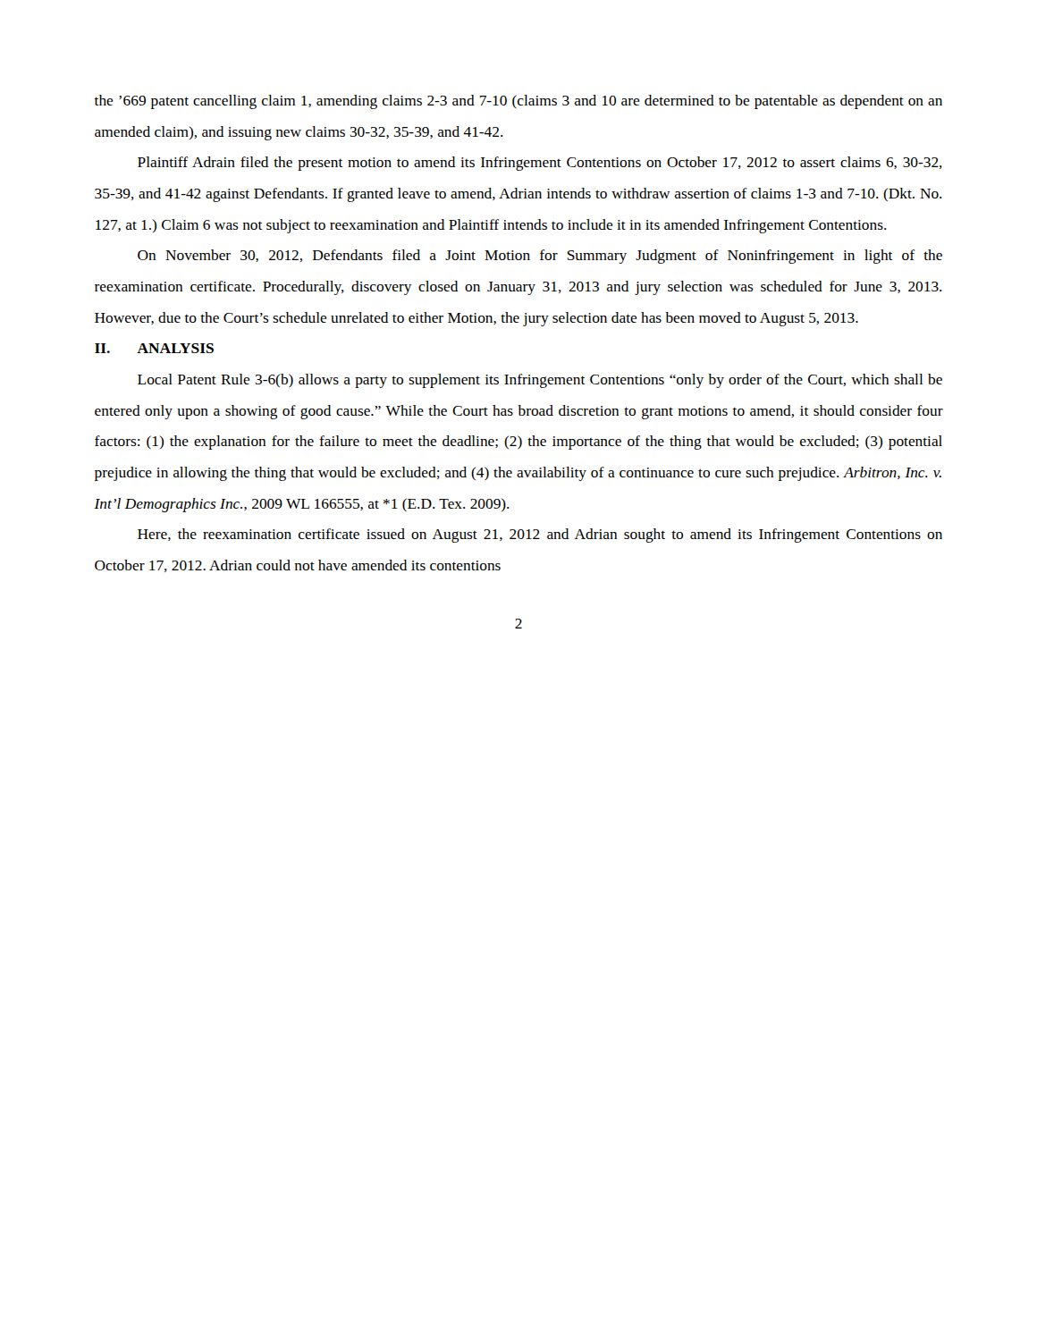the ’669 patent cancelling claim 1, amending claims 2-3 and 7-10 (claims 3 and 10 are determined to be patentable as dependent on an amended claim), and issuing new claims 30-32, 35-39, and 41-42.
Plaintiff Adrain filed the present motion to amend its Infringement Contentions on October 17, 2012 to assert claims 6, 30-32, 35-39, and 41-42 against Defendants. If granted leave to amend, Adrian intends to withdraw assertion of claims 1-3 and 7-10. (Dkt. No. 127, at 1.) Claim 6 was not subject to reexamination and Plaintiff intends to include it in its amended Infringement Contentions.
On November 30, 2012, Defendants filed a Joint Motion for Summary Judgment of Noninfringement in light of the reexamination certificate. Procedurally, discovery closed on January 31, 2013 and jury selection was scheduled for June 3, 2013. However, due to the Court’s schedule unrelated to either Motion, the jury selection date has been moved to August 5, 2013.
II. ANALYSIS
Local Patent Rule 3-6(b) allows a party to supplement its Infringement Contentions “only by order of the Court, which shall be entered only upon a showing of good cause.” While the Court has broad discretion to grant motions to amend, it should consider four factors: (1) the explanation for the failure to meet the deadline; (2) the importance of the thing that would be excluded; (3) potential prejudice in allowing the thing that would be excluded; and (4) the availability of a continuance to cure such prejudice. Arbitron, Inc. v. Int’l Demographics Inc., 2009 WL 166555, at *1 (E.D. Tex. 2009).
Here, the reexamination certificate issued on August 21, 2012 and Adrian sought to amend its Infringement Contentions on October 17, 2012. Adrian could not have amended its contentions
2